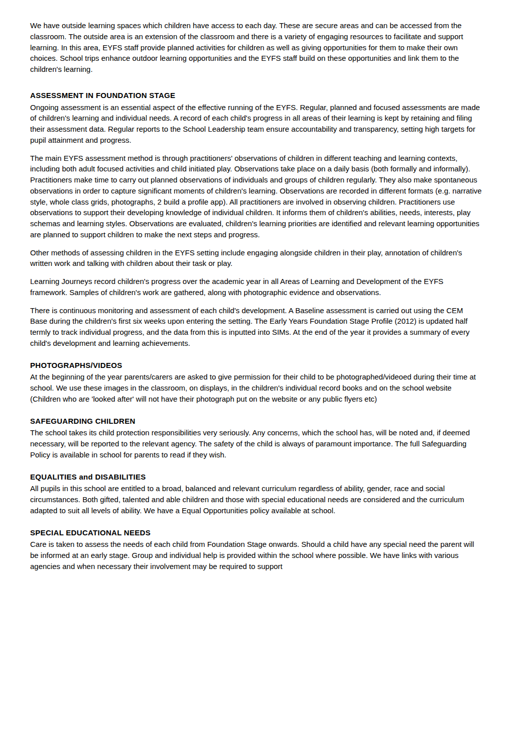We have outside learning spaces which children have access to each day. These are secure areas and can be accessed from the classroom. The outside area is an extension of the classroom and there is a variety of engaging resources to facilitate and support learning. In this area, EYFS staff provide planned activities for children as well as giving opportunities for them to make their own choices. School trips enhance outdoor learning opportunities and the EYFS staff build on these opportunities and link them to the children's learning.
ASSESSMENT IN FOUNDATION STAGE
Ongoing assessment is an essential aspect of the effective running of the EYFS. Regular, planned and focused assessments are made of children's learning and individual needs. A record of each child's progress in all areas of their learning is kept by retaining and filing their assessment data. Regular reports to the School Leadership team ensure accountability and transparency, setting high targets for pupil attainment and progress.
The main EYFS assessment method is through practitioners' observations of children in different teaching and learning contexts, including both adult focused activities and child initiated play. Observations take place on a daily basis (both formally and informally). Practitioners make time to carry out planned observations of individuals and groups of children regularly. They also make spontaneous observations in order to capture significant moments of children's learning. Observations are recorded in different formats (e.g. narrative style, whole class grids, photographs, 2 build a profile app). All practitioners are involved in observing children. Practitioners use observations to support their developing knowledge of individual children. It informs them of children's abilities, needs, interests, play schemas and learning styles. Observations are evaluated, children's learning priorities are identified and relevant learning opportunities are planned to support children to make the next steps and progress.
Other methods of assessing children in the EYFS setting include engaging alongside children in their play, annotation of children's written work and talking with children about their task or play.
Learning Journeys record children's progress over the academic year in all Areas of Learning and Development of the EYFS framework. Samples of children's work are gathered, along with photographic evidence and observations.
There is continuous monitoring and assessment of each child's development. A Baseline assessment is carried out using the CEM Base during the children's first six weeks upon entering the setting. The Early Years Foundation Stage Profile (2012) is updated half termly to track individual progress, and the data from this is inputted into SIMs. At the end of the year it provides a summary of every child's development and learning achievements.
PHOTOGRAPHS/VIDEOS
At the beginning of the year parents/carers are asked to give permission for their child to be photographed/videoed during their time at school. We use these images in the classroom, on displays, in the children's individual record books and on the school website (Children who are 'looked after' will not have their photograph put on the website or any public flyers etc)
SAFEGUARDING CHILDREN
The school takes its child protection responsibilities very seriously. Any concerns, which the school has, will be noted and, if deemed necessary, will be reported to the relevant agency. The safety of the child is always of paramount importance. The full Safeguarding Policy is available in school for parents to read if they wish.
EQUALITIES and DISABILITIES
All pupils in this school are entitled to a broad, balanced and relevant curriculum regardless of ability, gender, race and social circumstances. Both gifted, talented and able children and those with special educational needs are considered and the curriculum adapted to suit all levels of ability. We have a Equal Opportunities policy available at school.
SPECIAL EDUCATIONAL NEEDS
Care is taken to assess the needs of each child from Foundation Stage onwards. Should a child have any special need the parent will be informed at an early stage. Group and individual help is provided within the school where possible. We have links with various agencies and when necessary their involvement may be required to support